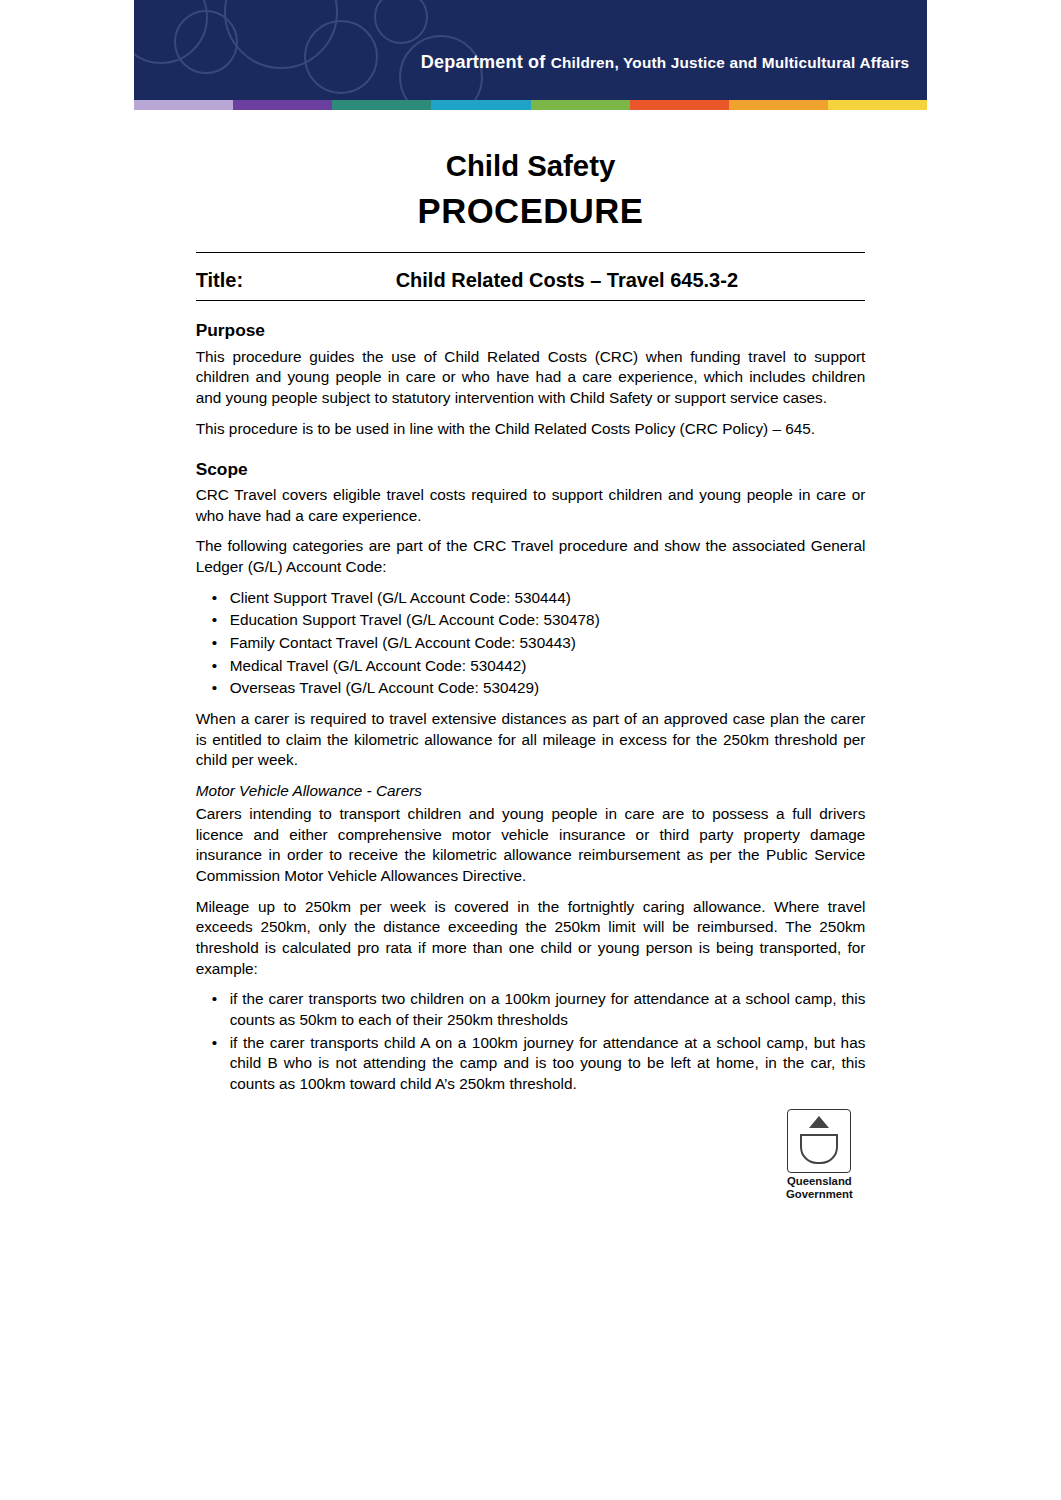Department of Children, Youth Justice and Multicultural Affairs
Child Safety
PROCEDURE
Title:
Child Related Costs – Travel 645.3-2
Purpose
This procedure guides the use of Child Related Costs (CRC) when funding travel to support children and young people in care or who have had a care experience, which includes children and young people subject to statutory intervention with Child Safety or support service cases.
This procedure is to be used in line with the Child Related Costs Policy (CRC Policy) – 645.
Scope
CRC Travel covers eligible travel costs required to support children and young people in care or who have had a care experience.
The following categories are part of the CRC Travel procedure and show the associated General Ledger (G/L) Account Code:
Client Support Travel (G/L Account Code: 530444)
Education Support Travel (G/L Account Code: 530478)
Family Contact Travel (G/L Account Code: 530443)
Medical Travel (G/L Account Code: 530442)
Overseas Travel (G/L Account Code: 530429)
When a carer is required to travel extensive distances as part of an approved case plan the carer is entitled to claim the kilometric allowance for all mileage in excess for the 250km threshold per child per week.
Motor Vehicle Allowance - Carers
Carers intending to transport children and young people in care are to possess a full drivers licence and either comprehensive motor vehicle insurance or third party property damage insurance in order to receive the kilometric allowance reimbursement as per the Public Service Commission Motor Vehicle Allowances Directive.
Mileage up to 250km per week is covered in the fortnightly caring allowance. Where travel exceeds 250km, only the distance exceeding the 250km limit will be reimbursed. The 250km threshold is calculated pro rata if more than one child or young person is being transported, for example:
if the carer transports two children on a 100km journey for attendance at a school camp, this counts as 50km to each of their 250km thresholds
if the carer transports child A on a 100km journey for attendance at a school camp, but has child B who is not attending the camp and is too young to be left at home, in the car, this counts as 100km toward child A’s 250km threshold.
Queensland
Government